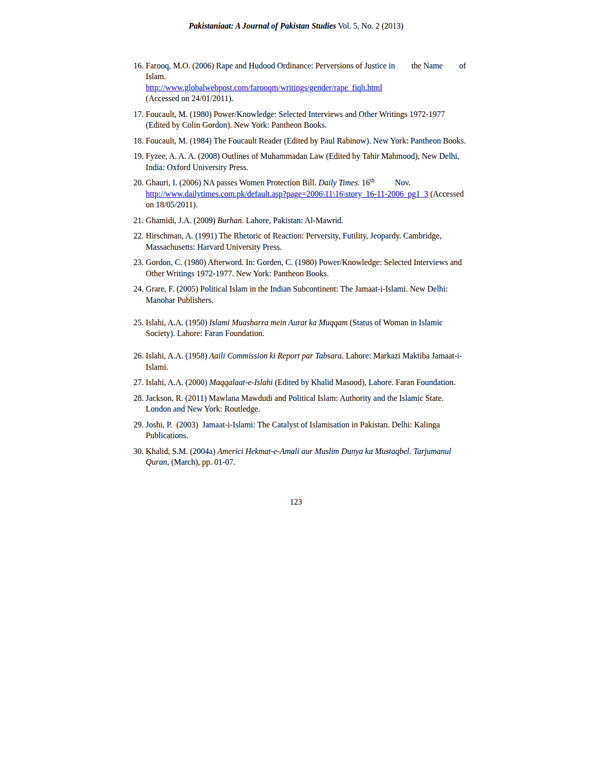Pakistaniaat: A Journal of Pakistan Studies Vol. 5, No. 2 (2013)
Farooq, M.O. (2006) Rape and Hudood Ordinance: Perversions of Justice in the Name of Islam.
http://www.globalwebpost.com/farooqm/writings/gender/rape_fiqh.html
(Accessed on 24/01/2011).
Foucault, M. (1980) Power/Knowledge: Selected Interviews and Other Writings 1972-1977 (Edited by Colin Gordon). New York: Pantheon Books.
Foucault, M. (1984) The Foucault Reader (Edited by Paul Rabinow). New York: Pantheon Books.
Fyzee, A. A. A. (2008) Outlines of Muhammadan Law (Edited by Tahir Mahmood), New Delhi, India: Oxford University Press.
Ghauri, I. (2006) NA passes Women Protection Bill. Daily Times. 16th Nov.
http://www.dailytimes.com.pk/default.asp?page=2006\11\16\story_16-11-2006_pg1_3 (Accessed on 18/05/2011).
Ghamidi, J.A. (2009) Burhan. Lahore, Pakistan: Al-Mawrid.
Hirschman, A. (1991) The Rhetoric of Reaction: Perversity, Futility, Jeopardy. Cambridge, Massachusetts: Harvard University Press.
Gordon, C. (1980) Afterword. In: Gorden, C. (1980) Power/Knowledge: Selected Interviews and Other Writings 1972-1977. New York: Pantheon Books.
Grare, F. (2005) Political Islam in the Indian Subcontinent: The Jamaat-i-Islami. New Delhi: Manohar Publishers.
Islahi, A.A. (1950) Islami Muasharra mein Aurat ka Muqqam (Status of Woman in Islamic Society). Lahore: Faran Foundation.
Islahi, A.A. (1958) Aaili Commission ki Report par Tabsara. Lahore: Markazi Maktiba Jamaat-i-Islami.
Islahi, A.A. (2000) Maqqalaat-e-Islahi (Edited by Khalid Masood), Lahore. Faran Foundation.
Jackson, R. (2011) Mawlana Mawdudi and Political Islam: Authority and the Islamic State. London and New York: Routledge.
Joshi, P. (2003) Jamaat-i-Islami: The Catalyst of Islamisation in Pakistan. Delhi: Kalinga Publications.
Khalid, S.M. (2004a) Americi Hekmat-e-Amali aur Muslim Dunya ka Mustaqbel. Tarjumanul Quran, (March), pp. 01-07.
123